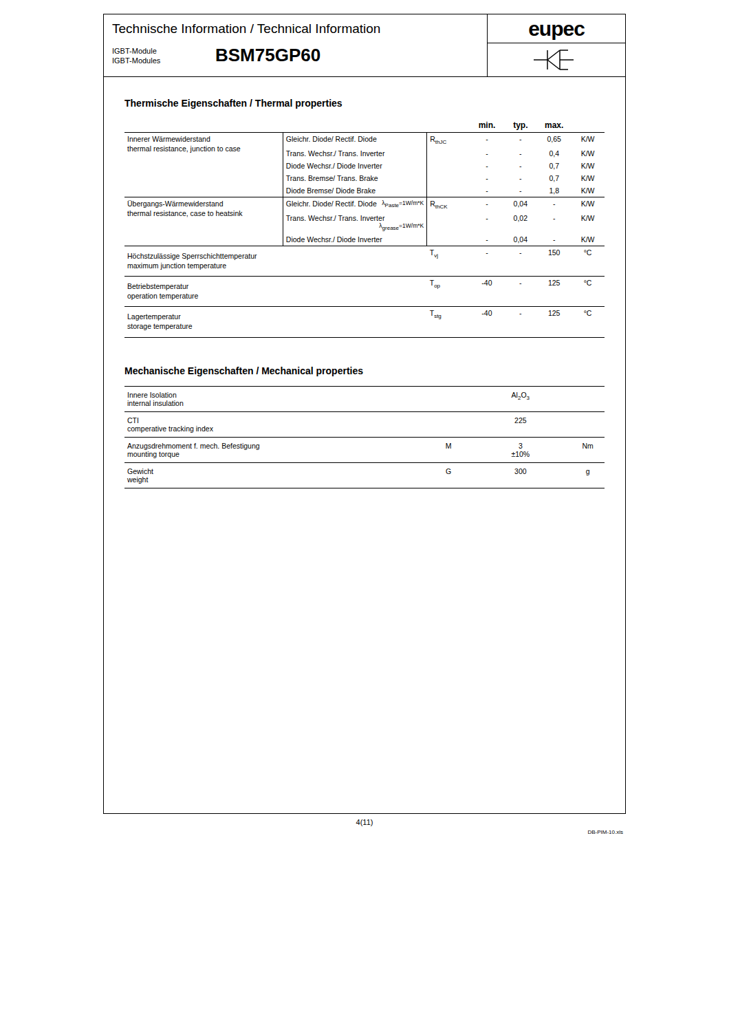Technische Information / Technical Information
IGBT-Module
IGBT-Modules
BSM75GP60
eupec
Thermische Eigenschaften / Thermal properties
| | | | min. | typ. | max. | |
| Innerer Wärmewiderstand thermal resistance, junction to case | Gleichr. Diode/ Rectif. Diode | R thJC | - | - | 0,65 | K/W |
| Trans. Wechsr./ Trans. Inverter | | - | - | 0,4 | K/W |
| | Diode Wechsr./ Diode Inverter | | - | - | 0,7 | K/W |
| | Trans. Bremse/ Trans. Brake | | - | - | 0,7 | K/W |
| | Diode Bremse/ Diode Brake | | - | - | 1,8 | K/W |
| Übergangs-Wärmewiderstand thermal resistance, case to heatsink | Gleichr. Diode/ Rectif. Diode λ Paste =1W/m*K | R thCK | - | 0,04 | - | K/W |
| Trans. Wechsr./ Trans. Inverter λ grease =1W/m*K | | - | 0,02 | - | K/W |
| | Diode Wechsr./ Diode Inverter | | - | 0,04 | - | K/W |
| Höchstzulässige Sperrschichttemperatur maximum junction temperature | | T vj | - | - | 150 | °C |
| Betriebstemperatur operation temperature | | T op | -40 | - | 125 | °C |
| Lagertemperatur storage temperature | | T stg | -40 | - | 125 | °C |
Mechanische Eigenschaften / Mechanical properties
| Innere Isolation internal insulation | | | Al 2 O 3 | |
| CTI comperative tracking index | | | 225 | |
| Anzugsdrehmoment f. mech. Befestigung mounting torque | | M | 3 ±10% | Nm |
| Gewicht weight | | G | 300 | g |
4(11)
DB-PIM-10.xls